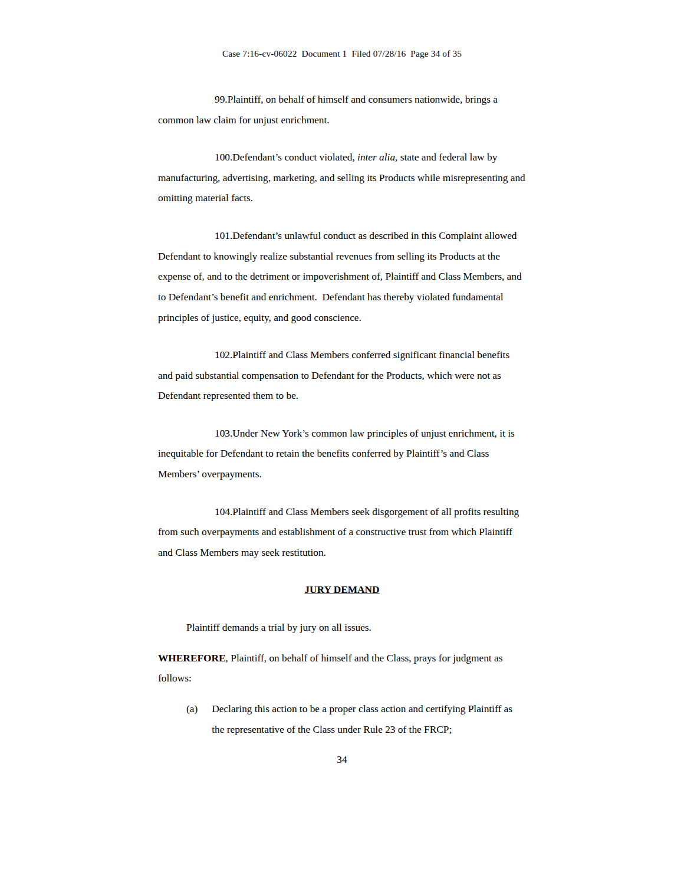Case 7:16-cv-06022 Document 1 Filed 07/28/16 Page 34 of 35
99. Plaintiff, on behalf of himself and consumers nationwide, brings a common law claim for unjust enrichment.
100. Defendant’s conduct violated, inter alia, state and federal law by manufacturing, advertising, marketing, and selling its Products while misrepresenting and omitting material facts.
101. Defendant’s unlawful conduct as described in this Complaint allowed Defendant to knowingly realize substantial revenues from selling its Products at the expense of, and to the detriment or impoverishment of, Plaintiff and Class Members, and to Defendant’s benefit and enrichment. Defendant has thereby violated fundamental principles of justice, equity, and good conscience.
102. Plaintiff and Class Members conferred significant financial benefits and paid substantial compensation to Defendant for the Products, which were not as Defendant represented them to be.
103. Under New York’s common law principles of unjust enrichment, it is inequitable for Defendant to retain the benefits conferred by Plaintiff’s and Class Members’ overpayments.
104. Plaintiff and Class Members seek disgorgement of all profits resulting from such overpayments and establishment of a constructive trust from which Plaintiff and Class Members may seek restitution.
JURY DEMAND
Plaintiff demands a trial by jury on all issues.
WHEREFORE, Plaintiff, on behalf of himself and the Class, prays for judgment as follows:
(a) Declaring this action to be a proper class action and certifying Plaintiff as the representative of the Class under Rule 23 of the FRCP;
34